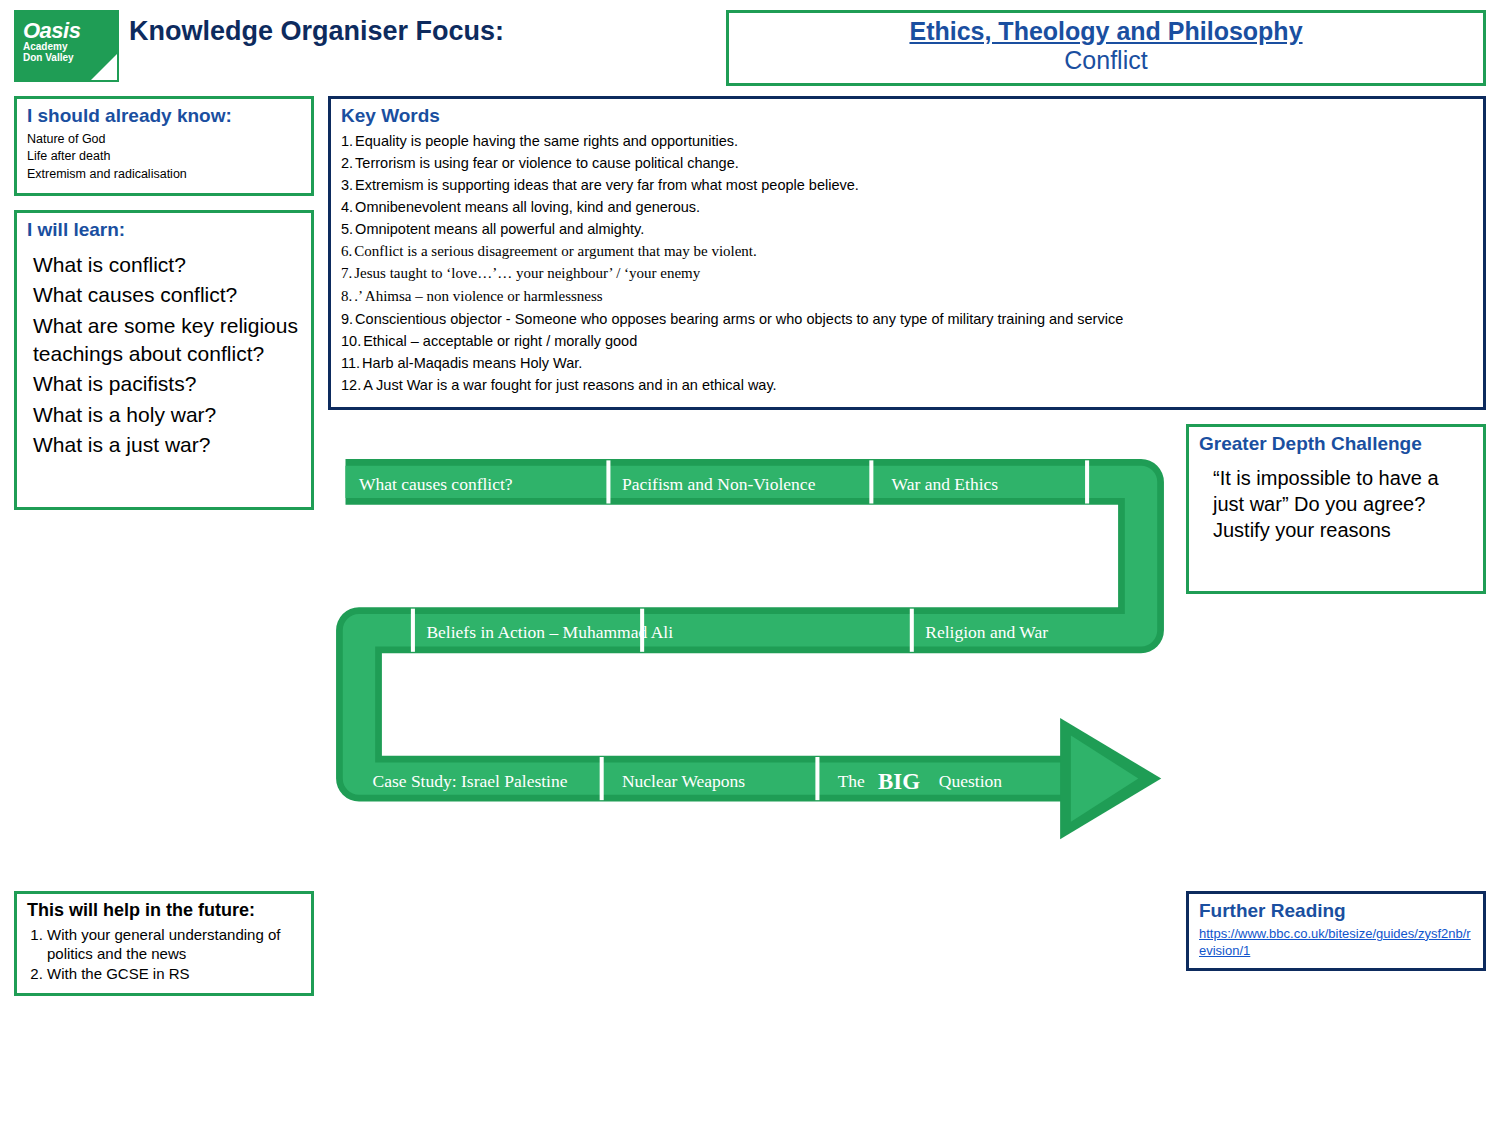Oasis Academy
Don Valley
Knowledge Organiser Focus:
Ethics, Theology and Philosophy
Conflict
I should already know:
Nature of God
Life after death
Extremism and radicalisation
I will learn:
What is conflict?
What causes conflict?
What are some key religious teachings about conflict?
What is pacifists?
What is a holy war?
What is a just war?
Key Words
Equality is people having the same rights and opportunities.
Terrorism is using fear or violence to cause political change.
Extremism is supporting ideas that are very far from what most people believe.
Omnibenevolent means all loving, kind and generous.
Omnipotent means all powerful and almighty.
Conflict is a serious disagreement or argument that may be violent.
Jesus taught to ‘love…’… your neighbour’ / ‘your enemy
.’ Ahimsa – non violence or harmlessness
Conscientious objector - Someone who opposes bearing arms or who objects to any type of military training and service
Ethical – acceptable or right / morally good
Harb al-Maqadis means Holy War.
A Just War is a war fought for just reasons and in an ethical way.
Learning journey: What causes conflict? Pacifism and Non-Violence, War and Ethics, Religion and War, Beliefs in Action – Muhammad Ali, Case Study: Israel Palestine, Nuclear Weapons, The BIG Question What causes conflict? Pacifism and Non-Violence War and Ethics Religion and War Beliefs in Action – Muhammad Ali Case Study: Israel Palestine Nuclear Weapons The BIG Question
Greater Depth Challenge
“It is impossible to have a just war” Do you agree? Justify your reasons
This will help in the future:
With your general understanding of politics and the news
With the GCSE in RS
Further Reading
https://www.bbc.co.uk/bitesize/guides/zysf2nb/revision/1